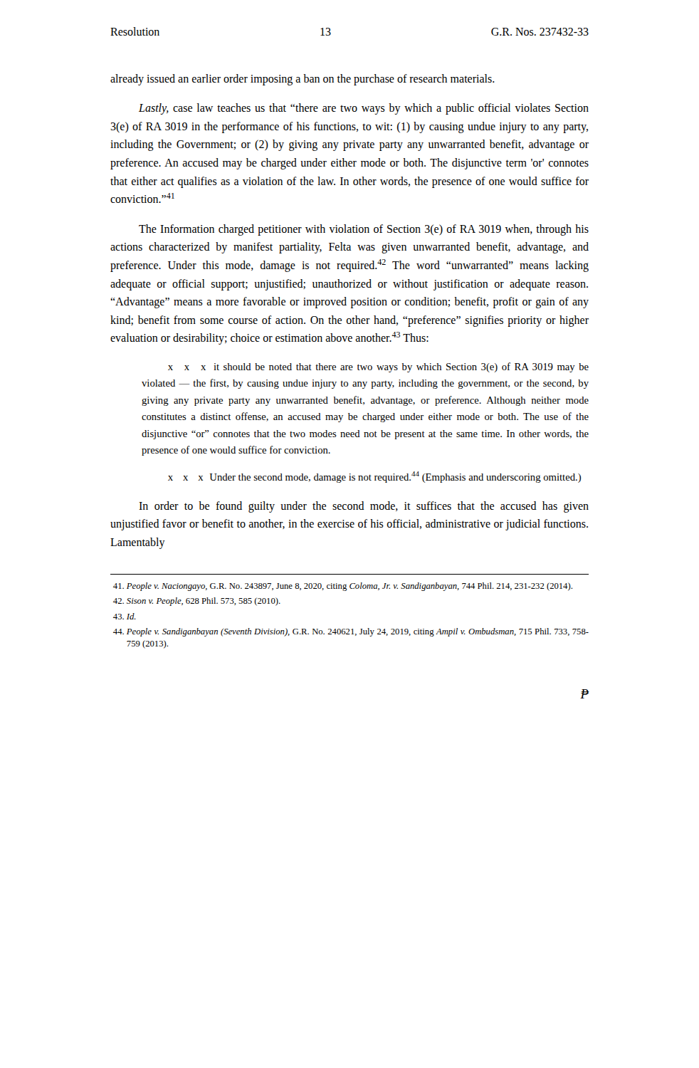Resolution
13
G.R. Nos. 237432-33
already issued an earlier order imposing a ban on the purchase of research materials.
Lastly, case law teaches us that “there are two ways by which a public official violates Section 3(e) of RA 3019 in the performance of his functions, to wit: (1) by causing undue injury to any party, including the Government; or (2) by giving any private party any unwarranted benefit, advantage or preference. An accused may be charged under either mode or both. The disjunctive term 'or' connotes that either act qualifies as a violation of the law. In other words, the presence of one would suffice for conviction.”41
The Information charged petitioner with violation of Section 3(e) of RA 3019 when, through his actions characterized by manifest partiality, Felta was given unwarranted benefit, advantage, and preference. Under this mode, damage is not required.42 The word “unwarranted” means lacking adequate or official support; unjustified; unauthorized or without justification or adequate reason. “Advantage” means a more favorable or improved position or condition; benefit, profit or gain of any kind; benefit from some course of action. On the other hand, “preference” signifies priority or higher evaluation or desirability; choice or estimation above another.43 Thus:
x x x it should be noted that there are two ways by which Section 3(e) of RA 3019 may be violated — the first, by causing undue injury to any party, including the government, or the second, by giving any private party any unwarranted benefit, advantage, or preference. Although neither mode constitutes a distinct offense, an accused may be charged under either mode or both. The use of the disjunctive “or” connotes that the two modes need not be present at the same time. In other words, the presence of one would suffice for conviction.
x x x Under the second mode, damage is not required.44 (Emphasis and underscoring omitted.)
In order to be found guilty under the second mode, it suffices that the accused has given unjustified favor or benefit to another, in the exercise of his official, administrative or judicial functions. Lamentably
People v. Naciongayo, G.R. No. 243897, June 8, 2020, citing Coloma, Jr. v. Sandiganbayan, 744 Phil. 214, 231-232 (2014).
Sison v. People, 628 Phil. 573, 585 (2010).
Id.
People v. Sandiganbayan (Seventh Division), G.R. No. 240621, July 24, 2019, citing Ampil v. Ombudsman, 715 Phil. 733, 758-759 (2013).
₱